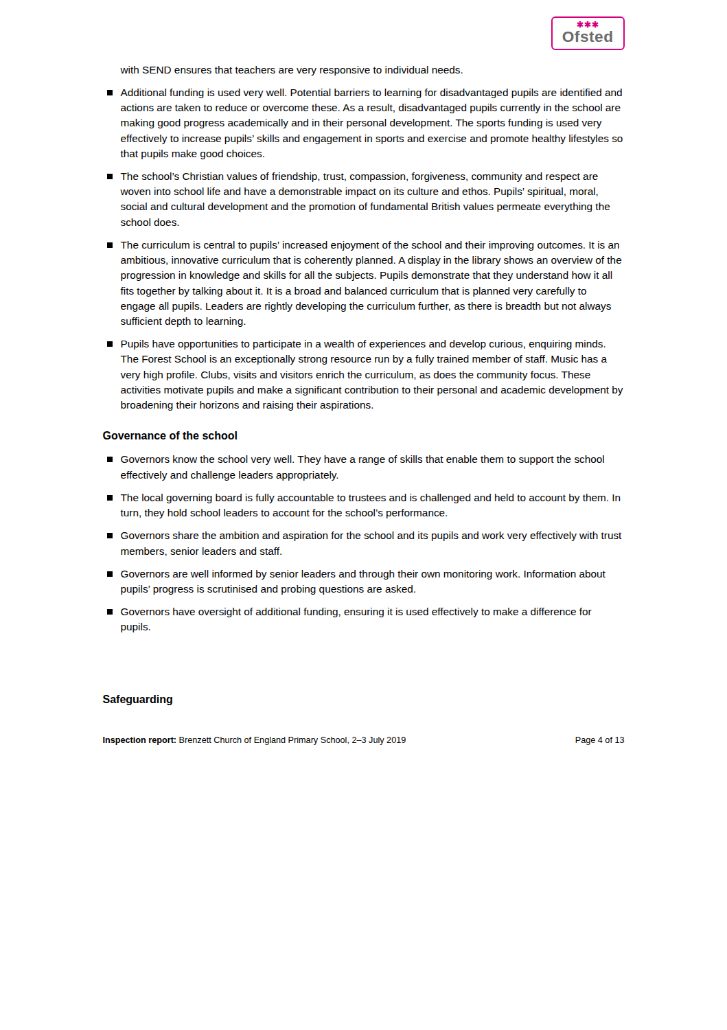✱✱✱
Ofsted
with SEND ensures that teachers are very responsive to individual needs.
Additional funding is used very well. Potential barriers to learning for disadvantaged pupils are identified and actions are taken to reduce or overcome these. As a result, disadvantaged pupils currently in the school are making good progress academically and in their personal development. The sports funding is used very effectively to increase pupils’ skills and engagement in sports and exercise and promote healthy lifestyles so that pupils make good choices.
The school’s Christian values of friendship, trust, compassion, forgiveness, community and respect are woven into school life and have a demonstrable impact on its culture and ethos. Pupils’ spiritual, moral, social and cultural development and the promotion of fundamental British values permeate everything the school does.
The curriculum is central to pupils’ increased enjoyment of the school and their improving outcomes. It is an ambitious, innovative curriculum that is coherently planned. A display in the library shows an overview of the progression in knowledge and skills for all the subjects. Pupils demonstrate that they understand how it all fits together by talking about it. It is a broad and balanced curriculum that is planned very carefully to engage all pupils. Leaders are rightly developing the curriculum further, as there is breadth but not always sufficient depth to learning.
Pupils have opportunities to participate in a wealth of experiences and develop curious, enquiring minds. The Forest School is an exceptionally strong resource run by a fully trained member of staff. Music has a very high profile. Clubs, visits and visitors enrich the curriculum, as does the community focus. These activities motivate pupils and make a significant contribution to their personal and academic development by broadening their horizons and raising their aspirations.
Governance of the school
Governors know the school very well. They have a range of skills that enable them to support the school effectively and challenge leaders appropriately.
The local governing board is fully accountable to trustees and is challenged and held to account by them. In turn, they hold school leaders to account for the school’s performance.
Governors share the ambition and aspiration for the school and its pupils and work very effectively with trust members, senior leaders and staff.
Governors are well informed by senior leaders and through their own monitoring work. Information about pupils’ progress is scrutinised and probing questions are asked.
Governors have oversight of additional funding, ensuring it is used effectively to make a difference for pupils.
Safeguarding
Inspection report: Brenzett Church of England Primary School, 2–3 July 2019
Page 4 of 13